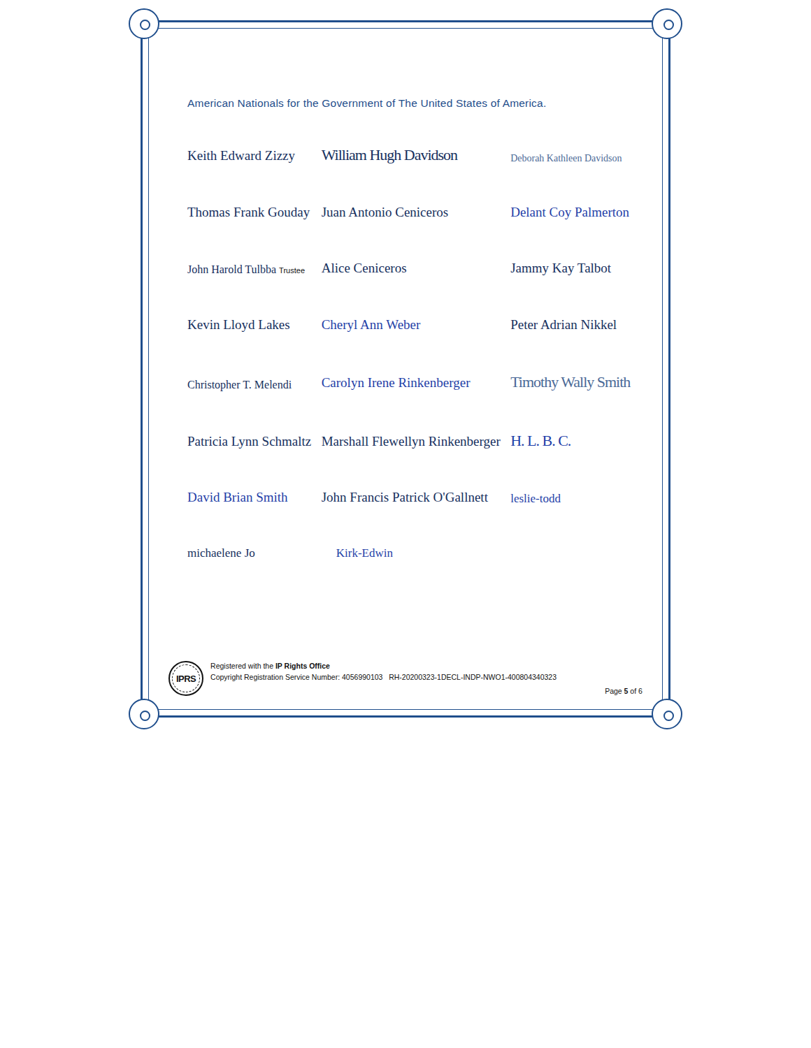American Nationals for the Government of The United States of America.
Keith Edward Zizzy
William Hugh Davidson
Deborah Kathleen Davidson
Thomas Frank Gouday
Juan Antonio Ceniceros
Delant Coy Palmerton
John Harold Tulbba Trustee
Alice Ceniceros
Jammy Kay Talbot
Kevin Lloyd Lakes
Cheryl Ann Weber
Peter Adrian Nikkel
Christopher T. Melendi
Carolyn Irene Rinkenberger
Timothy Wally Smith
Patricia Lynn Schmaltz
Marshall Flewellyn Rinkenberger
H. L. B. C.
David Brian Smith
John Francis Patrick O'Gallnett
leslie-todd
michaelene Jo
Kirk-Edwin
IPRS
Registered with the IP Rights Office
Copyright Registration Service Number: 4056990103 RH-20200323-1DECL-INDP-NWO1-400804340323
Page 5 of 6